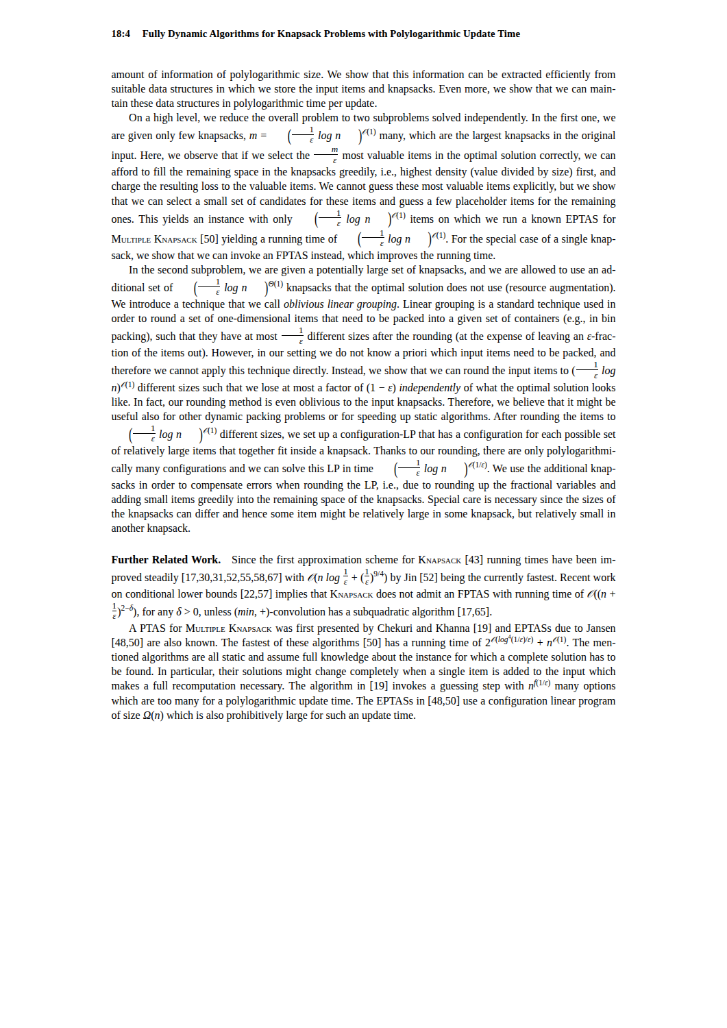18:4 Fully Dynamic Algorithms for Knapsack Problems with Polylogarithmic Update Time
amount of information of polylogarithmic size. We show that this information can be extracted efficiently from suitable data structures in which we store the input items and knapsacks. Even more, we show that we can maintain these data structures in polylogarithmic time per update.
On a high level, we reduce the overall problem to two subproblems solved independently. In the first one, we are given only few knapsacks, m = (1 ε log n)𝒪(1) many, which are the largest knapsacks in the original input. Here, we observe that if we select the mε most valuable items in the optimal solution correctly, we can afford to fill the remaining space in the knapsacks greedily, i.e., highest density (value divided by size) first, and charge the resulting loss to the valuable items. We cannot guess these most valuable items explicitly, but we show that we can select a small set of candidates for these items and guess a few placeholder items for the remaining ones. This yields an instance with only (1 ε log n)𝒪(1) items on which we run a known EPTAS for Multiple Knapsack [50] yielding a running time of (1 ε log n)𝒪(1). For the special case of a single knapsack, we show that we can invoke an FPTAS instead, which improves the running time.
In the second subproblem, we are given a potentially large set of knapsacks, and we are allowed to use an additional set of (1 ε log n)Θ(1) knapsacks that the optimal solution does not use (resource augmentation). We introduce a technique that we call oblivious linear grouping. Linear grouping is a standard technique used in order to round a set of one-dimensional items that need to be packed into a given set of containers (e.g., in bin packing), such that they have at most 1 ε different sizes after the rounding (at the expense of leaving an ε-fraction of the items out). However, in our setting we do not know a priori which input items need to be packed, and therefore we cannot apply this technique directly. Instead, we show that we can round the input items to (1 ε log n)𝒪(1) different sizes such that we lose at most a factor of (1 − ε) independently of what the optimal solution looks like. In fact, our rounding method is even oblivious to the input knapsacks. Therefore, we believe that it might be useful also for other dynamic packing problems or for speeding up static algorithms. After rounding the items to (1 ε log n)𝒪(1) different sizes, we set up a configuration-LP that has a configuration for each possible set of relatively large items that together fit inside a knapsack. Thanks to our rounding, there are only polylogarithmically many configurations and we can solve this LP in time (1 ε log n)𝒪(1/ε). We use the additional knapsacks in order to compensate errors when rounding the LP, i.e., due to rounding up the fractional variables and adding small items greedily into the remaining space of the knapsacks. Special care is necessary since the sizes of the knapsacks can differ and hence some item might be relatively large in some knapsack, but relatively small in another knapsack.
Further Related Work. Since the first approximation scheme for Knapsack [43] running times have been improved steadily [17,30,31,52,55,58,67] with 𝒪(n log 1 ε + (1 ε)9/4) by Jin [52] being the currently fastest. Recent work on conditional lower bounds [22,57] implies that Knapsack does not admit an FPTAS with running time of 𝒪((n + 1 ε)2−δ), for any δ > 0, unless (min, +)-convolution has a subquadratic algorithm [17,65].
A PTAS for Multiple Knapsack was first presented by Chekuri and Khanna [19] and EPTASs due to Jansen [48,50] are also known. The fastest of these algorithms [50] has a running time of 2𝒪(log4(1/ε)/ε) + n𝒪(1). The mentioned algorithms are all static and assume full knowledge about the instance for which a complete solution has to be found. In particular, their solutions might change completely when a single item is added to the input which makes a full recomputation necessary. The algorithm in [19] invokes a guessing step with nf(1/ε) many options which are too many for a polylogarithmic update time. The EPTASs in [48,50] use a configuration linear program of size Ω(n) which is also prohibitively large for such an update time.